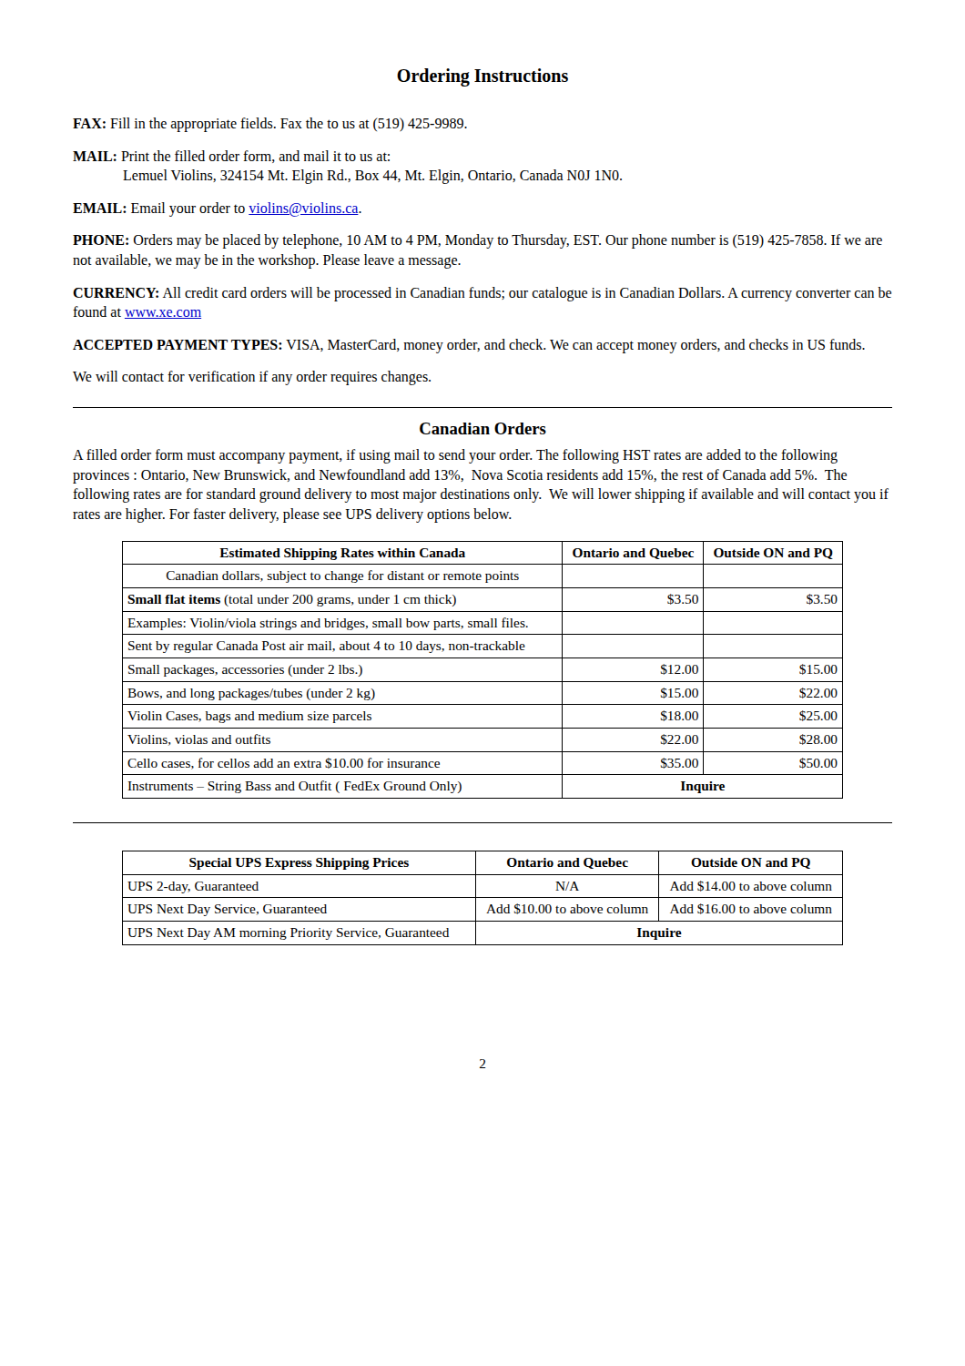Ordering Instructions
FAX: Fill in the appropriate fields. Fax the to us at (519) 425-9989.
MAIL: Print the filled order form, and mail it to us at:
Lemuel Violins, 324154 Mt. Elgin Rd., Box 44, Mt. Elgin, Ontario, Canada N0J 1N0.
EMAIL: Email your order to violins@violins.ca.
PHONE: Orders may be placed by telephone, 10 AM to 4 PM, Monday to Thursday, EST. Our phone number is (519) 425-7858. If we are not available, we may be in the workshop. Please leave a message.
CURRENCY: All credit card orders will be processed in Canadian funds; our catalogue is in Canadian Dollars. A currency converter can be found at www.xe.com
ACCEPTED PAYMENT TYPES: VISA, MasterCard, money order, and check. We can accept money orders, and checks in US funds.
We will contact for verification if any order requires changes.
Canadian Orders
A filled order form must accompany payment, if using mail to send your order. The following HST rates are added to the following provinces : Ontario, New Brunswick, and Newfoundland add 13%, Nova Scotia residents add 15%, the rest of Canada add 5%. The following rates are for standard ground delivery to most major destinations only. We will lower shipping if available and will contact you if rates are higher. For faster delivery, please see UPS delivery options below.
| Estimated Shipping Rates within Canada | Ontario and Quebec | Outside ON and PQ |
| --- | --- | --- |
| Canadian dollars, subject to change for distant or remote points | | |
| Small flat items (total under 200 grams, under 1 cm thick) | $3.50 | $3.50 |
| Examples: Violin/viola strings and bridges, small bow parts, small files. | | |
| Sent by regular Canada Post air mail, about 4 to 10 days, non-trackable | | |
| Small packages, accessories (under 2 lbs.) | $12.00 | $15.00 |
| Bows, and long packages/tubes (under 2 kg) | $15.00 | $22.00 |
| Violin Cases, bags and medium size parcels | $18.00 | $25.00 |
| Violins, violas and outfits | $22.00 | $28.00 |
| Cello cases, for cellos add an extra $10.00 for insurance | $35.00 | $50.00 |
| Instruments – String Bass and Outfit ( FedEx Ground Only) | Inquire |
| Special UPS Express Shipping Prices | Ontario and Quebec | Outside ON and PQ |
| --- | --- | --- |
| UPS 2-day, Guaranteed | N/A | Add $14.00 to above column |
| UPS Next Day Service, Guaranteed | Add $10.00 to above column | Add $16.00 to above column |
| UPS Next Day AM morning Priority Service, Guaranteed | Inquire |
2